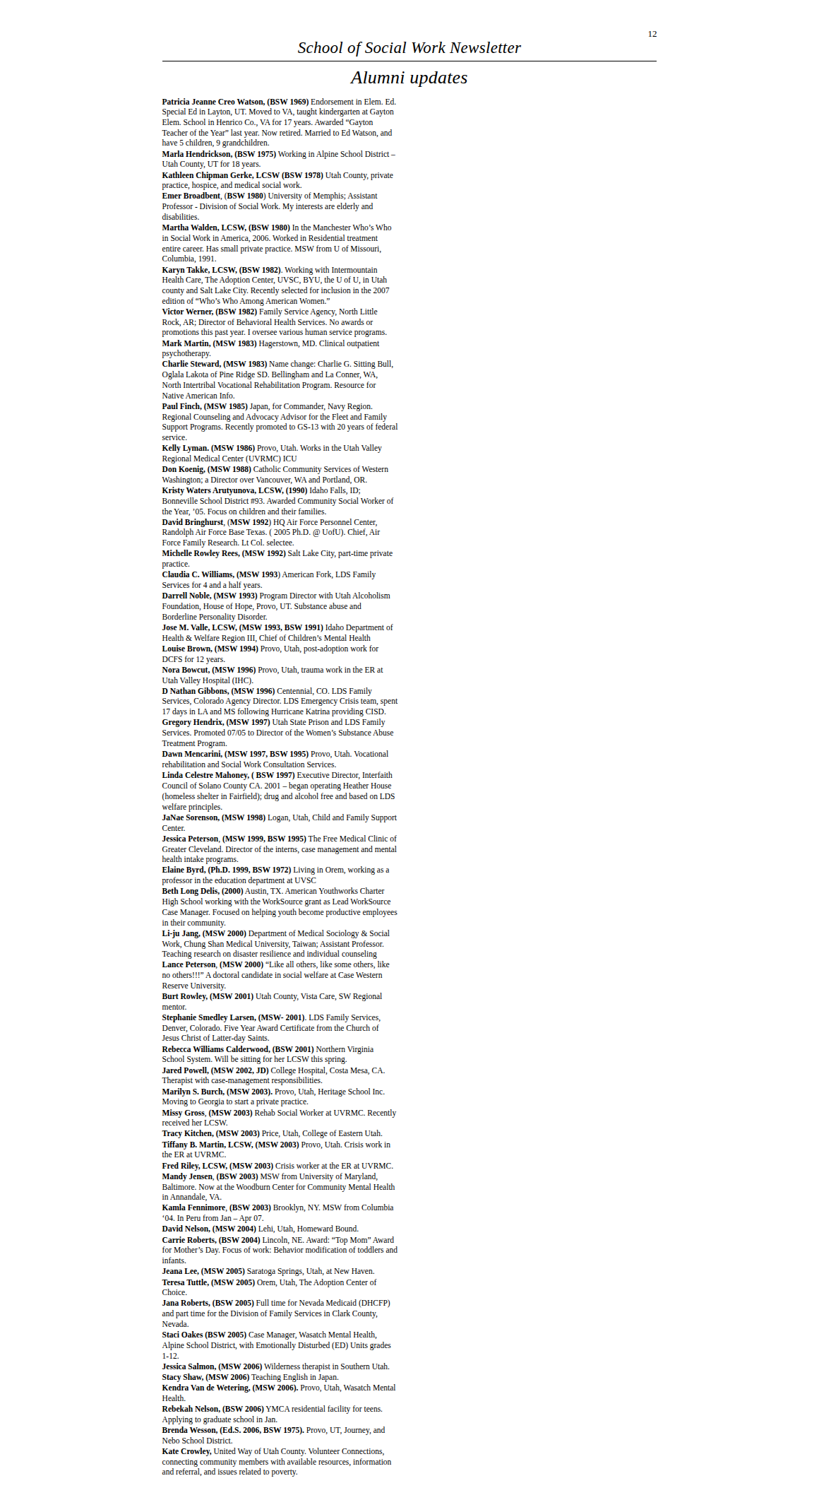12
School of Social Work Newsletter
Alumni updates
Patricia Jeanne Creo Watson, (BSW 1969) Endorsement in Elem. Ed. Special Ed in Layton, UT. Moved to VA, taught kindergarten at Gayton Elem. School in Henrico Co., VA for 17 years. Awarded “Gayton Teacher of the Year” last year. Now retired. Married to Ed Watson, and have 5 children, 9 grandchildren.
Marla Hendrickson, (BSW 1975) Working in Alpine School District – Utah County, UT for 18 years.
Kathleen Chipman Gerke, LCSW (BSW 1978) Utah County, private practice, hospice, and medical social work.
Emer Broadbent, (BSW 1980) University of Memphis; Assistant Professor - Division of Social Work. My interests are elderly and disabilities.
Martha Walden, LCSW, (BSW 1980) In the Manchester Who’s Who in Social Work in America, 2006. Worked in Residential treatment entire career. Has small private practice. MSW from U of Missouri, Columbia, 1991.
Karyn Takke, LCSW, (BSW 1982). Working with Intermountain Health Care, The Adoption Center, UVSC, BYU, the U of U, in Utah county and Salt Lake City. Recently selected for inclusion in the 2007 edition of “Who’s Who Among American Women.”
Victor Werner, (BSW 1982) Family Service Agency, North Little Rock, AR; Director of Behavioral Health Services. No awards or promotions this past year. I oversee various human service programs.
Mark Martin, (MSW 1983) Hagerstown, MD. Clinical outpatient psychotherapy.
Charlie Steward, (MSW 1983) Name change: Charlie G. Sitting Bull, Oglala Lakota of Pine Ridge SD. Bellingham and La Conner, WA, North Intertribal Vocational Rehabilitation Program. Resource for Native American Info.
Paul Finch, (MSW 1985) Japan, for Commander, Navy Region. Regional Counseling and Advocacy Advisor for the Fleet and Family Support Programs. Recently promoted to GS-13 with 20 years of federal service.
Kelly Lyman. (MSW 1986) Provo, Utah. Works in the Utah Valley Regional Medical Center (UVRMC) ICU
Don Koenig, (MSW 1988) Catholic Community Services of Western Washington; a Director over Vancouver, WA and Portland, OR.
Kristy Waters Arutyunova, LCSW, (1990) Idaho Falls, ID; Bonneville School District #93. Awarded Community Social Worker of the Year, ’05. Focus on children and their families.
David Bringhurst, (MSW 1992) HQ Air Force Personnel Center, Randolph Air Force Base Texas. ( 2005 Ph.D. @ UofU). Chief, Air Force Family Research. Lt Col. selectee.
Michelle Rowley Rees, (MSW 1992) Salt Lake City, part-time private practice.
Claudia C. Williams, (MSW 1993) American Fork, LDS Family Services for 4 and a half years.
Darrell Noble, (MSW 1993) Program Director with Utah Alcoholism Foundation, House of Hope, Provo, UT. Substance abuse and Borderline Personality Disorder.
Jose M. Valle, LCSW, (MSW 1993, BSW 1991) Idaho Department of Health & Welfare Region III, Chief of Children’s Mental Health
Louise Brown, (MSW 1994) Provo, Utah, post-adoption work for DCFS for 12 years.
Nora Bowcut, (MSW 1996) Provo, Utah, trauma work in the ER at Utah Valley Hospital (IHC).
D Nathan Gibbons, (MSW 1996) Centennial, CO. LDS Family Services, Colorado Agency Director. LDS Emergency Crisis team, spent 17 days in LA and MS following Hurricane Katrina providing CISD.
Gregory Hendrix, (MSW 1997) Utah State Prison and LDS Family Services. Promoted 07/05 to Director of the Women’s Substance Abuse Treatment Program.
Dawn Mencarini, (MSW 1997, BSW 1995) Provo, Utah. Vocational rehabilitation and Social Work Consultation Services.
Linda Celestre Mahoney, ( BSW 1997) Executive Director, Interfaith
Council of Solano County CA. 2001 – began operating Heather House (homeless shelter in Fairfield); drug and alcohol free and based on LDS welfare principles.
JaNae Sorenson, (MSW 1998) Logan, Utah, Child and Family Support Center.
Jessica Peterson, (MSW 1999, BSW 1995) The Free Medical Clinic of Greater Cleveland. Director of the interns, case management and mental health intake programs.
Elaine Byrd, (Ph.D. 1999, BSW 1972) Living in Orem, working as a professor in the education department at UVSC
Beth Long Delis, (2000) Austin, TX. American Youthworks Charter High School working with the WorkSource grant as Lead WorkSource Case Manager. Focused on helping youth become productive employees in their community.
Li-ju Jang, (MSW 2000) Department of Medical Sociology & Social Work, Chung Shan Medical University, Taiwan; Assistant Professor. Teaching research on disaster resilience and individual counseling
Lance Peterson, (MSW 2000) “Like all others, like some others, like no others!!!” A doctoral candidate in social welfare at Case Western Reserve University.
Burt Rowley, (MSW 2001) Utah County, Vista Care, SW Regional mentor.
Stephanie Smedley Larsen, (MSW- 2001). LDS Family Services, Denver, Colorado. Five Year Award Certificate from the Church of Jesus Christ of Latter-day Saints.
Rebecca Williams Calderwood, (BSW 2001) Northern Virginia School System. Will be sitting for her LCSW this spring.
Jared Powell, (MSW 2002, JD) College Hospital, Costa Mesa, CA. Therapist with case-management responsibilities.
Marilyn S. Burch, (MSW 2003). Provo, Utah, Heritage School Inc. Moving to Georgia to start a private practice.
Missy Gross, (MSW 2003) Rehab Social Worker at UVRMC. Recently received her LCSW.
Tracy Kitchen, (MSW 2003) Price, Utah, College of Eastern Utah.
Tiffany B. Martin, LCSW, (MSW 2003) Provo, Utah. Crisis work in the ER at UVRMC.
Fred Riley, LCSW, (MSW 2003) Crisis worker at the ER at UVRMC.
Mandy Jensen, (BSW 2003) MSW from University of Maryland, Baltimore. Now at the Woodburn Center for Community Mental Health in Annandale, VA.
Kamla Fennimore, (BSW 2003) Brooklyn, NY. MSW from Columbia ‘04. In Peru from Jan – Apr 07.
David Nelson, (MSW 2004) Lehi, Utah, Homeward Bound.
Carrie Roberts, (BSW 2004) Lincoln, NE. Award: “Top Mom” Award for Mother’s Day. Focus of work: Behavior modification of toddlers and infants.
Jeana Lee, (MSW 2005) Saratoga Springs, Utah, at New Haven.
Teresa Tuttle, (MSW 2005) Orem, Utah, The Adoption Center of Choice.
Jana Roberts, (BSW 2005) Full time for Nevada Medicaid (DHCFP) and part time for the Division of Family Services in Clark County, Nevada.
Staci Oakes (BSW 2005) Case Manager, Wasatch Mental Health, Alpine School District, with Emotionally Disturbed (ED) Units grades 1-12.
Jessica Salmon, (MSW 2006) Wilderness therapist in Southern Utah.
Stacy Shaw, (MSW 2006) Teaching English in Japan.
Kendra Van de Wetering, (MSW 2006). Provo, Utah, Wasatch Mental Health.
Rebekah Nelson, (BSW 2006) YMCA residential facility for teens. Applying to graduate school in Jan.
Brenda Wesson, (Ed.S. 2006, BSW 1975). Provo, UT, Journey, and Nebo School District.
Kate Crowley, United Way of Utah County. Volunteer Connections, connecting community members with available resources, information and referral, and issues related to poverty.